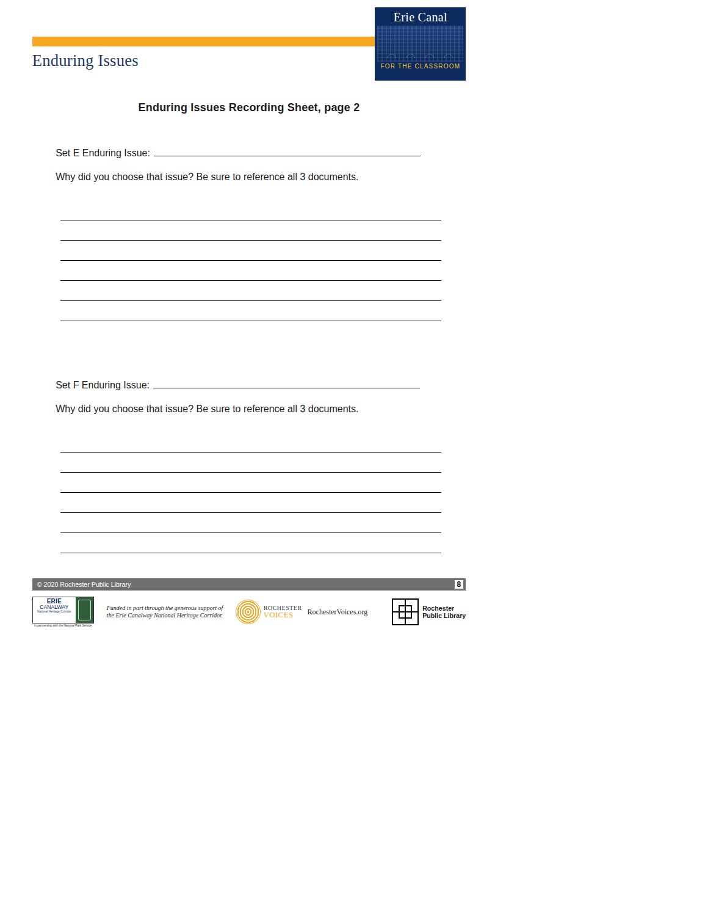Erie Canal
FOR THE CLASSROOM
Enduring Issues
Enduring Issues Recording Sheet, page 2
Set E Enduring Issue:
Why did you choose that issue? Be sure to reference all 3 documents.
Set F Enduring Issue:
Why did you choose that issue? Be sure to reference all 3 documents.
© 2020 Rochester Public Library 8
ERIE CANALWAY National Heritage Corridor
In partnership with the National Park Service
Funded in part through the generous support of
the Erie Canalway National Heritage Corridor.
ROCHESTER
VOICES
RochesterVoices.org
Rochester
Public Library